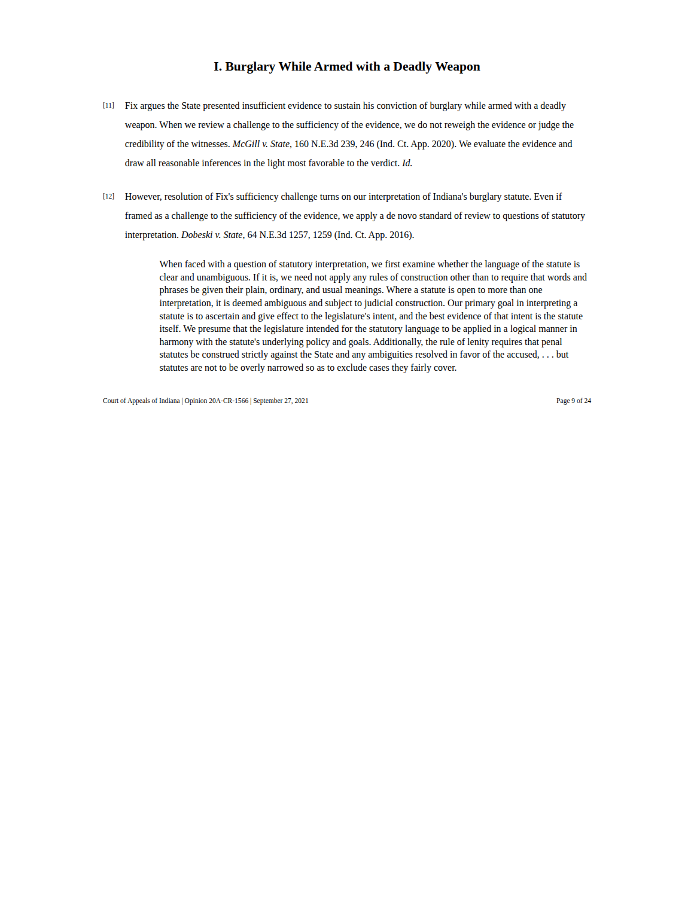I. Burglary While Armed with a Deadly Weapon
[11]
Fix argues the State presented insufficient evidence to sustain his conviction of burglary while armed with a deadly weapon. When we review a challenge to the sufficiency of the evidence, we do not reweigh the evidence or judge the credibility of the witnesses. McGill v. State, 160 N.E.3d 239, 246 (Ind. Ct. App. 2020). We evaluate the evidence and draw all reasonable inferences in the light most favorable to the verdict. Id.
[12]
However, resolution of Fix's sufficiency challenge turns on our interpretation of Indiana's burglary statute. Even if framed as a challenge to the sufficiency of the evidence, we apply a de novo standard of review to questions of statutory interpretation. Dobeski v. State, 64 N.E.3d 1257, 1259 (Ind. Ct. App. 2016).
When faced with a question of statutory interpretation, we first examine whether the language of the statute is clear and unambiguous. If it is, we need not apply any rules of construction other than to require that words and phrases be given their plain, ordinary, and usual meanings. Where a statute is open to more than one interpretation, it is deemed ambiguous and subject to judicial construction. Our primary goal in interpreting a statute is to ascertain and give effect to the legislature's intent, and the best evidence of that intent is the statute itself. We presume that the legislature intended for the statutory language to be applied in a logical manner in harmony with the statute's underlying policy and goals. Additionally, the rule of lenity requires that penal statutes be construed strictly against the State and any ambiguities resolved in favor of the accused, . . . but statutes are not to be overly narrowed so as to exclude cases they fairly cover.
Court of Appeals of Indiana | Opinion 20A-CR-1566 | September 27, 2021 Page 9 of 24